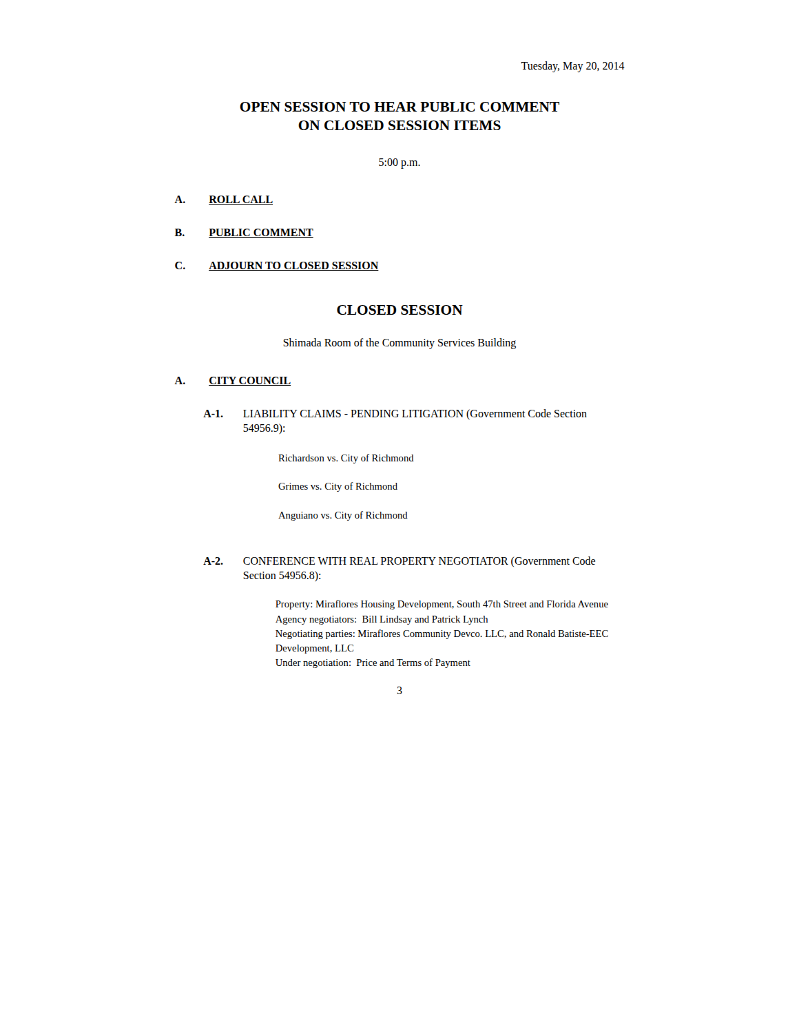Tuesday, May 20, 2014
OPEN SESSION TO HEAR PUBLIC COMMENT
ON CLOSED SESSION ITEMS
5:00 p.m.
A.
ROLL CALL
B.
PUBLIC COMMENT
C.
ADJOURN TO CLOSED SESSION
CLOSED SESSION
Shimada Room of the Community Services Building
A.
CITY COUNCIL
A-1.
LIABILITY CLAIMS - PENDING LITIGATION (Government Code Section 54956.9):
Richardson vs. City of Richmond
Grimes vs. City of Richmond
Anguiano vs. City of Richmond
A-2.
CONFERENCE WITH REAL PROPERTY NEGOTIATOR (Government Code Section 54956.8):
Property: Miraflores Housing Development, South 47th Street and Florida Avenue
Agency negotiators: Bill Lindsay and Patrick Lynch
Negotiating parties: Miraflores Community Devco. LLC, and Ronald Batiste-EEC Development, LLC
Under negotiation: Price and Terms of Payment
3